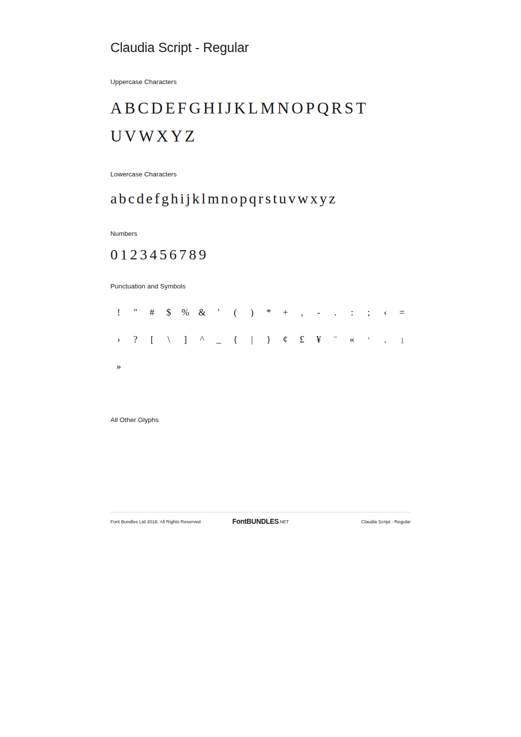Claudia Script - Regular
Uppercase Characters
ABCDEFGHIJKLMNOPQRST
UVWXYZ
Lowercase Characters
abcdefghijklmnopqrstuvwxyz
Numbers
0123456789
Punctuation and Symbols
!"#$%&'()*+,-.:;‹=
›?[\]^_{|}¢£¥¨«’.⌋
»
All Other Glyphs
Font Bundles Ltd 2018. All Rights Reserved
FontBUNDLES.NET
Claudia Script - Regular